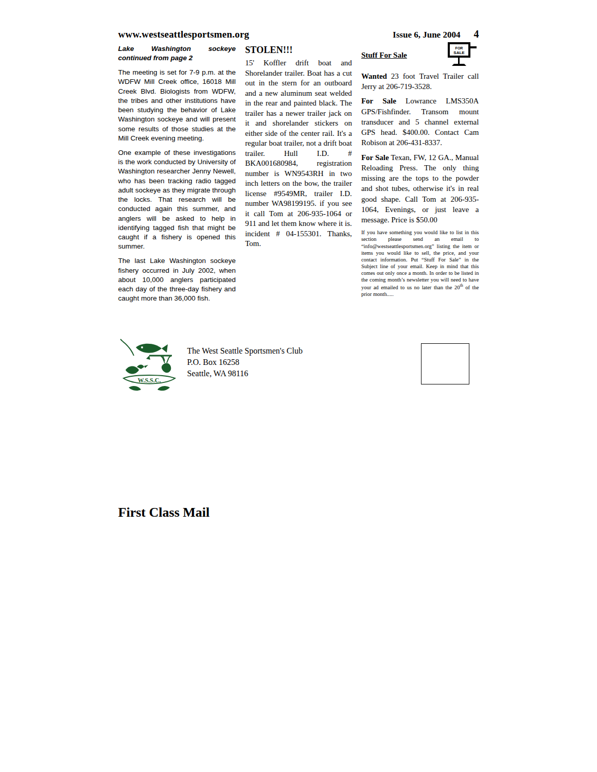www.westseattlesportsmen.org
Issue 6, June 2004
4
Lake Washington sockeye continued from page 2
The meeting is set for 7-9 p.m. at the WDFW Mill Creek office, 16018 Mill Creek Blvd. Biologists from WDFW, the tribes and other institutions have been studying the behavior of Lake Washington sockeye and will present some results of those studies at the Mill Creek evening meeting.
One example of these investigations is the work conducted by University of Washington researcher Jenny Newell, who has been tracking radio tagged adult sockeye as they migrate through the locks. That research will be conducted again this summer, and anglers will be asked to help in identifying tagged fish that might be caught if a fishery is opened this summer.
The last Lake Washington sockeye fishery occurred in July 2002, when about 10,000 anglers participated each day of the three-day fishery and caught more than 36,000 fish.
STOLEN!!!
15' Koffler drift boat and Shorelander trailer. Boat has a cut out in the stern for an outboard and a new aluminum seat welded in the rear and painted black. The trailer has a newer trailer jack on it and shorelander stickers on either side of the center rail. It's a regular boat trailer, not a drift boat trailer. Hull I.D. # BKA001680984, registration number is WN9543RH in two inch letters on the bow, the trailer license #9549MR, trailer I.D. number WA98199195. if you see it call Tom at 206-935-1064 or 911 and let them know where it is. incident # 04-155301. Thanks, Tom.
Stuff For Sale
FOR SALE
Wanted 23 foot Travel Trailer call Jerry at 206-719-3528.
For Sale Lowrance LMS350A GPS/Fishfinder. Transom mount transducer and 5 channel external GPS head. $400.00. Contact Cam Robison at 206-431-8337.
For Sale Texan, FW, 12 GA., Manual Reloading Press. The only thing missing are the tops to the powder and shot tubes, otherwise it's in real good shape. Call Tom at 206-935-1064, Evenings, or just leave a message. Price is $50.00
If you have something you would like to list in this section please send an email to “info@westseattlesportsmen.org” listing the item or items you would like to sell, the price, and your contact information. Put “Stuff For Sale” in the Subject line of your email. Keep in mind that this comes out only once a month. In order to be listed in the coming month’s newsletter you will need to have your ad emailed to us no later than the 20th of the prior month.....
W.S.S.C.
The West Seattle Sportsmen's Club
P.O. Box 16258
Seattle, WA 98116
First Class Mail